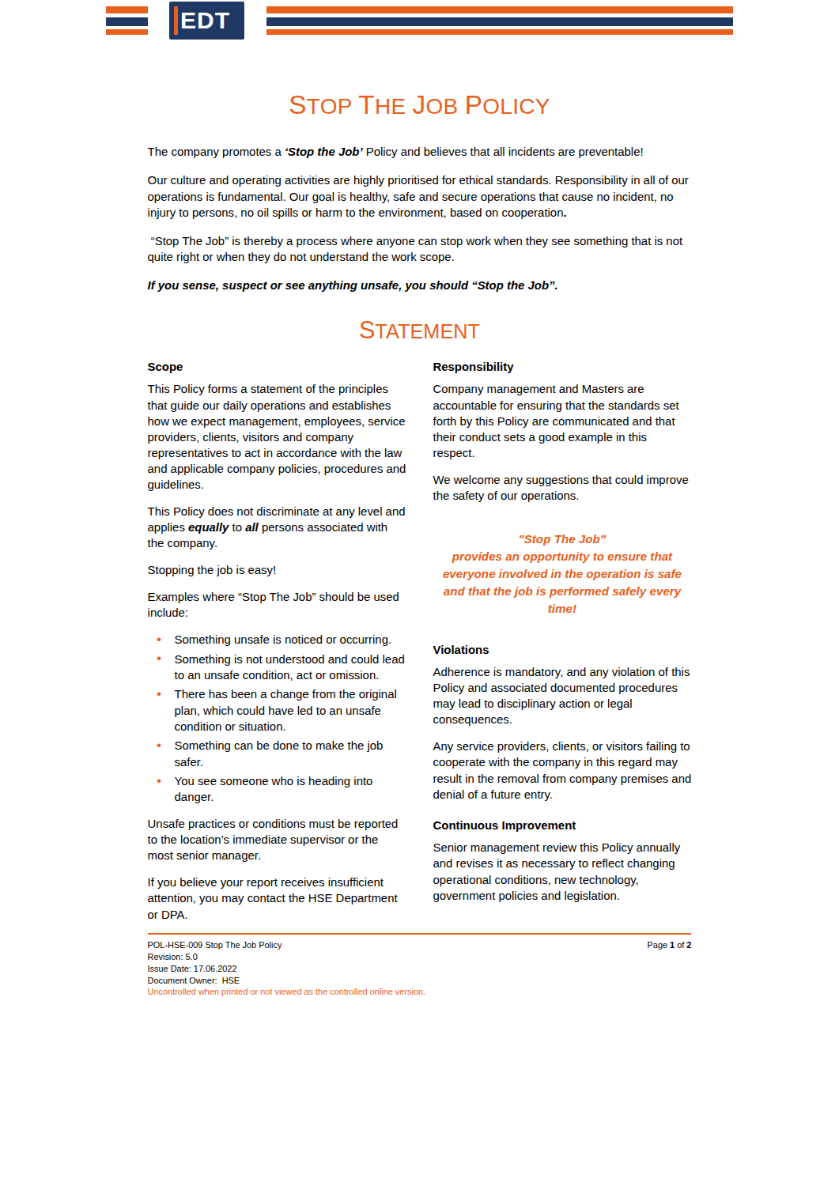EDT
STOP THE JOB POLICY
The company promotes a ‘Stop the Job’ Policy and believes that all incidents are preventable!
Our culture and operating activities are highly prioritised for ethical standards. Responsibility in all of our operations is fundamental. Our goal is healthy, safe and secure operations that cause no incident, no injury to persons, no oil spills or harm to the environment, based on cooperation.
“Stop The Job” is thereby a process where anyone can stop work when they see something that is not quite right or when they do not understand the work scope.
If you sense, suspect or see anything unsafe, you should “Stop the Job”.
STATEMENT
Scope
This Policy forms a statement of the principles that guide our daily operations and establishes how we expect management, employees, service providers, clients, visitors and company representatives to act in accordance with the law and applicable company policies, procedures and guidelines.
This Policy does not discriminate at any level and applies equally to all persons associated with the company.
Stopping the job is easy!
Examples where “Stop The Job” should be used include:
Something unsafe is noticed or occurring.
Something is not understood and could lead to an unsafe condition, act or omission.
There has been a change from the original plan, which could have led to an unsafe condition or situation.
Something can be done to make the job safer.
You see someone who is heading into danger.
Unsafe practices or conditions must be reported to the location’s immediate supervisor or the most senior manager.
If you believe your report receives insufficient attention, you may contact the HSE Department or DPA.
Responsibility
Company management and Masters are accountable for ensuring that the standards set forth by this Policy are communicated and that their conduct sets a good example in this respect.
We welcome any suggestions that could improve the safety of our operations.
"Stop The Job”
provides an opportunity to ensure that everyone involved in the operation is safe and that the job is performed safely every time!
Violations
Adherence is mandatory, and any violation of this Policy and associated documented procedures may lead to disciplinary action or legal consequences.
Any service providers, clients, or visitors failing to cooperate with the company in this regard may result in the removal from company premises and denial of a future entry.
Continuous Improvement
Senior management review this Policy annually and revises it as necessary to reflect changing operational conditions, new technology, government policies and legislation.
POL-HSE-009 Stop The Job Policy
Revision: 5.0
Issue Date: 17.06.2022
Document Owner: HSE
Uncontrolled when printed or not viewed as the controlled online version.
Page 1 of 2